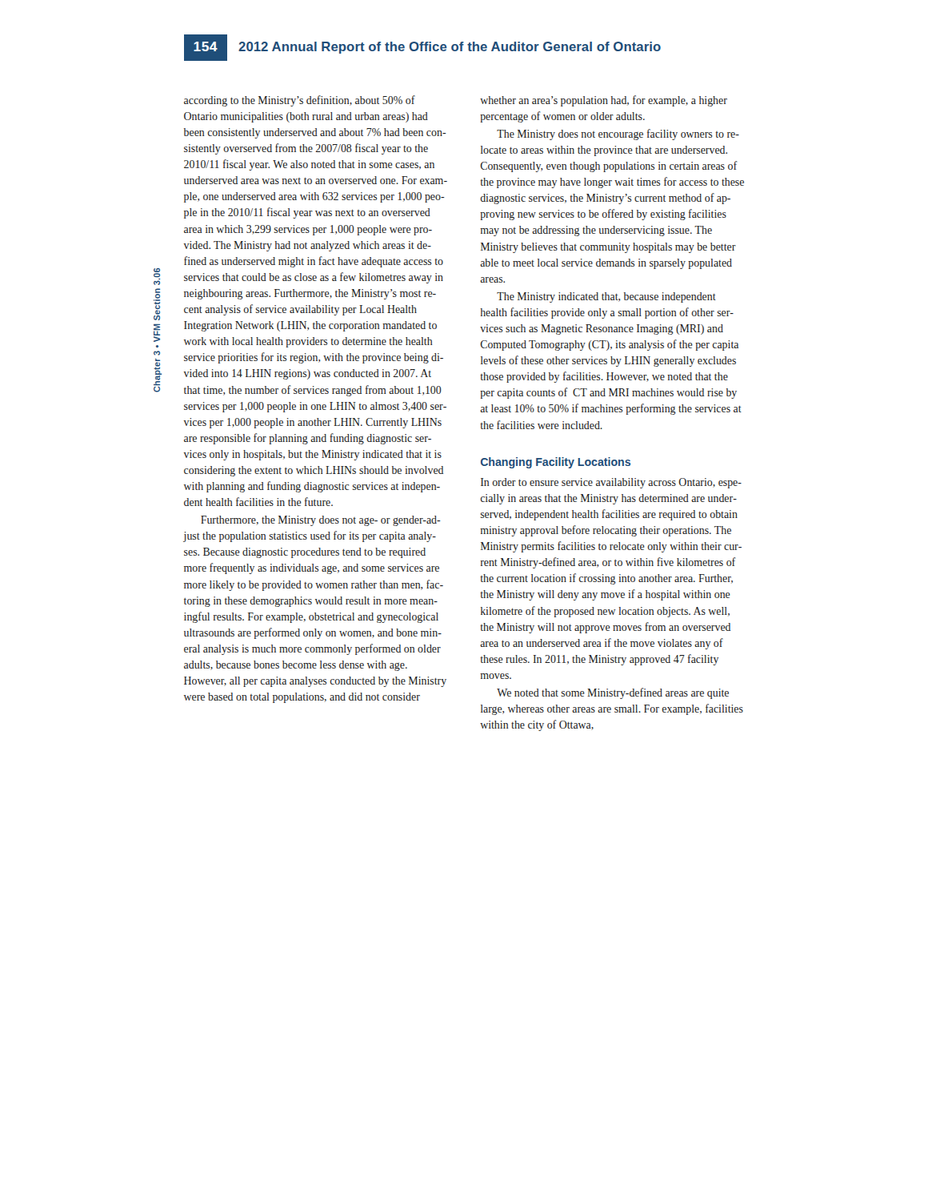154
2012 Annual Report of the Office of the Auditor General of Ontario
Chapter 3 • VFM Section 3.06
according to the Ministry’s definition, about 50% of Ontario municipalities (both rural and urban areas) had been consistently underserved and about 7% had been consistently overserved from the 2007/08 fiscal year to the 2010/11 fiscal year. We also noted that in some cases, an underserved area was next to an overserved one. For example, one underserved area with 632 services per 1,000 people in the 2010/11 fiscal year was next to an overserved area in which 3,299 services per 1,000 people were provided. The Ministry had not analyzed which areas it defined as underserved might in fact have adequate access to services that could be as close as a few kilometres away in neighbouring areas. Furthermore, the Ministry’s most recent analysis of service availability per Local Health Integration Network (LHIN, the corporation mandated to work with local health providers to determine the health service priorities for its region, with the province being divided into 14 LHIN regions) was conducted in 2007. At that time, the number of services ranged from about 1,100 services per 1,000 people in one LHIN to almost 3,400 services per 1,000 people in another LHIN. Currently LHINs are responsible for planning and funding diagnostic services only in hospitals, but the Ministry indicated that it is considering the extent to which LHINs should be involved with planning and funding diagnostic services at independent health facilities in the future.
Furthermore, the Ministry does not age- or gender-adjust the population statistics used for its per capita analyses. Because diagnostic procedures tend to be required more frequently as individuals age, and some services are more likely to be provided to women rather than men, factoring in these demographics would result in more meaningful results. For example, obstetrical and gynecological ultrasounds are performed only on women, and bone mineral analysis is much more commonly performed on older adults, because bones become less dense with age. However, all per capita analyses conducted by the Ministry were based on total populations, and did not consider whether an area’s population had, for example, a higher percentage of women or older adults.
The Ministry does not encourage facility owners to relocate to areas within the province that are underserved. Consequently, even though populations in certain areas of the province may have longer wait times for access to these diagnostic services, the Ministry’s current method of approving new services to be offered by existing facilities may not be addressing the underservicing issue. The Ministry believes that community hospitals may be better able to meet local service demands in sparsely populated areas.
The Ministry indicated that, because independent health facilities provide only a small portion of other services such as Magnetic Resonance Imaging (MRI) and Computed Tomography (CT), its analysis of the per capita levels of these other services by LHIN generally excludes those provided by facilities. However, we noted that the per capita counts of CT and MRI machines would rise by at least 10% to 50% if machines performing the services at the facilities were included.
Changing Facility Locations
In order to ensure service availability across Ontario, especially in areas that the Ministry has determined are underserved, independent health facilities are required to obtain ministry approval before relocating their operations. The Ministry permits facilities to relocate only within their current Ministry-defined area, or to within five kilometres of the current location if crossing into another area. Further, the Ministry will deny any move if a hospital within one kilometre of the proposed new location objects. As well, the Ministry will not approve moves from an overserved area to an underserved area if the move violates any of these rules. In 2011, the Ministry approved 47 facility moves.
We noted that some Ministry-defined areas are quite large, whereas other areas are small. For example, facilities within the city of Ottawa,